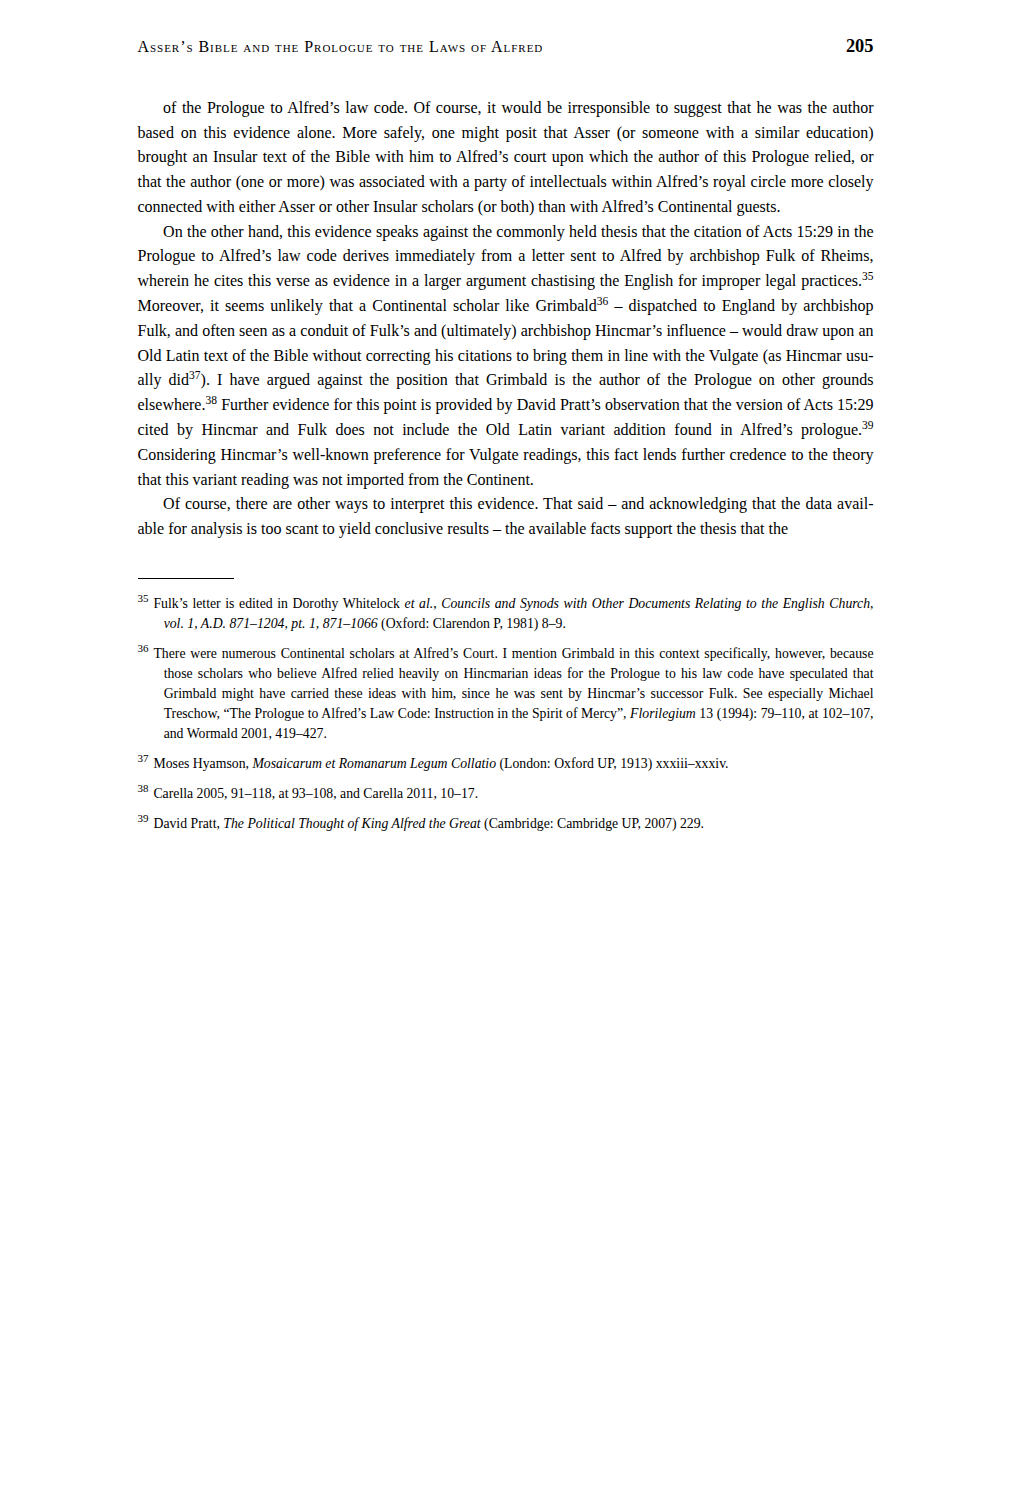Asser’s Bible and the Prologue to the Laws of Alfred 205
of the Prologue to Alfred’s law code. Of course, it would be irresponsible to suggest that he was the author based on this evidence alone. More safely, one might posit that Asser (or someone with a similar education) brought an Insular text of the Bible with him to Alfred’s court upon which the author of this Prologue relied, or that the author (one or more) was associated with a party of intellectuals within Alfred’s royal circle more closely connected with either Asser or other Insular scholars (or both) than with Alfred’s Continental guests.
On the other hand, this evidence speaks against the commonly held thesis that the citation of Acts 15:29 in the Prologue to Alfred’s law code derives immediately from a letter sent to Alfred by archbishop Fulk of Rheims, wherein he cites this verse as evidence in a larger argument chastising the English for improper legal practices.35 Moreover, it seems unlikely that a Continental scholar like Grimbald36 – dispatched to England by archbishop Fulk, and often seen as a conduit of Fulk’s and (ultimately) archbishop Hincmar’s influence – would draw upon an Old Latin text of the Bible without correcting his citations to bring them in line with the Vulgate (as Hincmar usually did37). I have argued against the position that Grimbald is the author of the Prologue on other grounds elsewhere.38 Further evidence for this point is provided by David Pratt’s observation that the version of Acts 15:29 cited by Hincmar and Fulk does not include the Old Latin variant addition found in Alfred’s prologue.39 Considering Hincmar’s well-known preference for Vulgate readings, this fact lends further credence to the theory that this variant reading was not imported from the Continent.
Of course, there are other ways to interpret this evidence. That said – and acknowledging that the data available for analysis is too scant to yield conclusive results – the available facts support the thesis that the
35 Fulk’s letter is edited in Dorothy Whitelock et al., Councils and Synods with Other Documents Relating to the English Church, vol. 1, A.D. 871–1204, pt. 1, 871–1066 (Oxford: Clarendon P, 1981) 8–9.
36 There were numerous Continental scholars at Alfred’s Court. I mention Grimbald in this context specifically, however, because those scholars who believe Alfred relied heavily on Hincmarian ideas for the Prologue to his law code have speculated that Grimbald might have carried these ideas with him, since he was sent by Hincmar’s successor Fulk. See especially Michael Treschow, “The Prologue to Alfred’s Law Code: Instruction in the Spirit of Mercy”, Florilegium 13 (1994): 79–110, at 102–107, and Wormald 2001, 419–427.
37 Moses Hyamson, Mosaicarum et Romanarum Legum Collatio (London: Oxford UP, 1913) xxxiii–xxxiv.
38 Carella 2005, 91–118, at 93–108, and Carella 2011, 10–17.
39 David Pratt, The Political Thought of King Alfred the Great (Cambridge: Cambridge UP, 2007) 229.